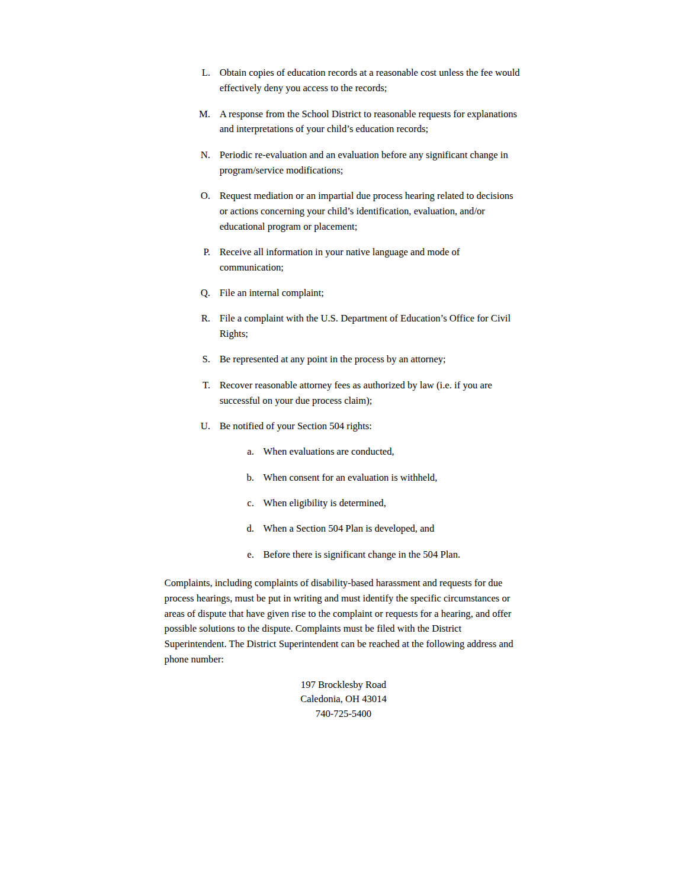Obtain copies of education records at a reasonable cost unless the fee would effectively deny you access to the records;
A response from the School District to reasonable requests for explanations and interpretations of your child’s education records;
Periodic re-evaluation and an evaluation before any significant change in program/service modifications;
Request mediation or an impartial due process hearing related to decisions or actions concerning your child’s identification, evaluation, and/or educational program or placement;
Receive all information in your native language and mode of communication;
File an internal complaint;
File a complaint with the U.S. Department of Education’s Office for Civil Rights;
Be represented at any point in the process by an attorney;
Recover reasonable attorney fees as authorized by law (i.e. if you are successful on your due process claim);
Be notified of your Section 504 rights:
When evaluations are conducted,
When consent for an evaluation is withheld,
When eligibility is determined,
When a Section 504 Plan is developed, and
Before there is significant change in the 504 Plan.
Complaints, including complaints of disability-based harassment and requests for due process hearings, must be put in writing and must identify the specific circumstances or areas of dispute that have given rise to the complaint or requests for a hearing, and offer possible solutions to the dispute. Complaints must be filed with the District Superintendent. The District Superintendent can be reached at the following address and phone number:
197 Brocklesby Road
Caledonia, OH 43014
740-725-5400